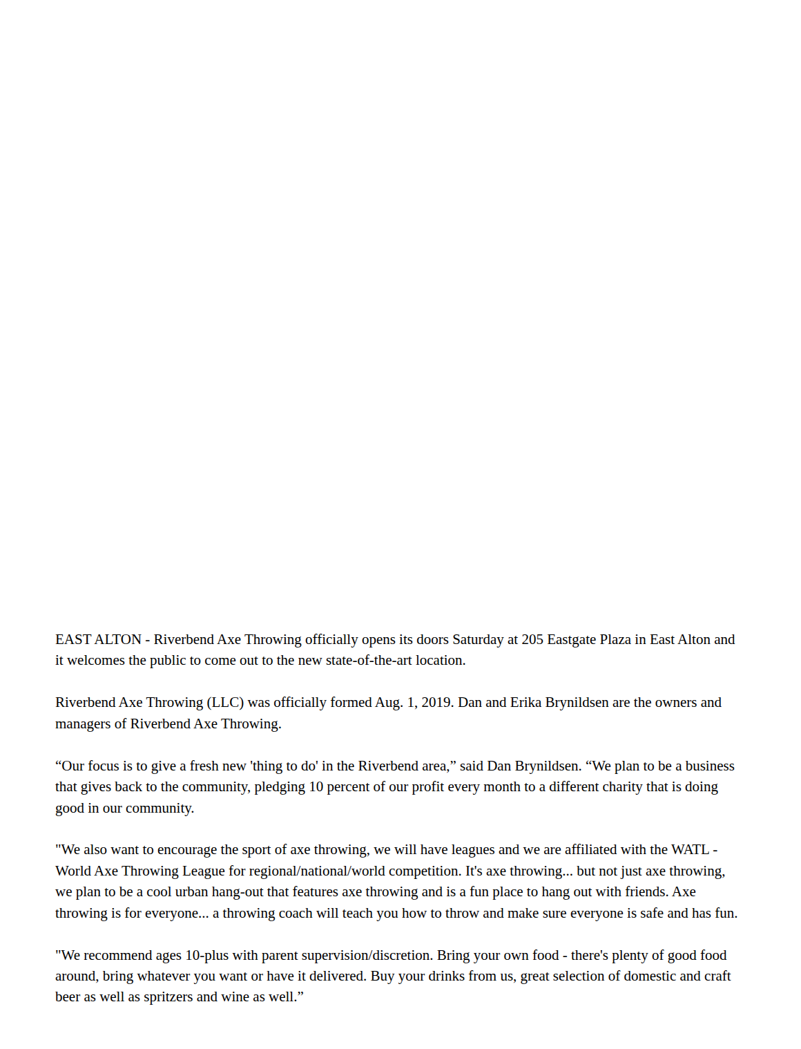EAST ALTON - Riverbend Axe Throwing officially opens its doors Saturday at 205 Eastgate Plaza in East Alton and it welcomes the public to come out to the new state-of-the-art location.
Riverbend Axe Throwing (LLC) was officially formed Aug. 1, 2019. Dan and Erika Brynildsen are the owners and managers of Riverbend Axe Throwing.
“Our focus is to give a fresh new 'thing to do' in the Riverbend area,” said Dan Brynildsen. “We plan to be a business that gives back to the community, pledging 10 percent of our profit every month to a different charity that is doing good in our community.
"We also want to encourage the sport of axe throwing, we will have leagues and we are affiliated with the WATL - World Axe Throwing League for regional/national/world competition. It's axe throwing... but not just axe throwing, we plan to be a cool urban hang-out that features axe throwing and is a fun place to hang out with friends. Axe throwing is for everyone... a throwing coach will teach you how to throw and make sure everyone is safe and has fun.
"We recommend ages 10-plus with parent supervision/discretion. Bring your own food - there's plenty of good food around, bring whatever you want or have it delivered. Buy your drinks from us, great selection of domestic and craft beer as well as spritzers and wine as well.”